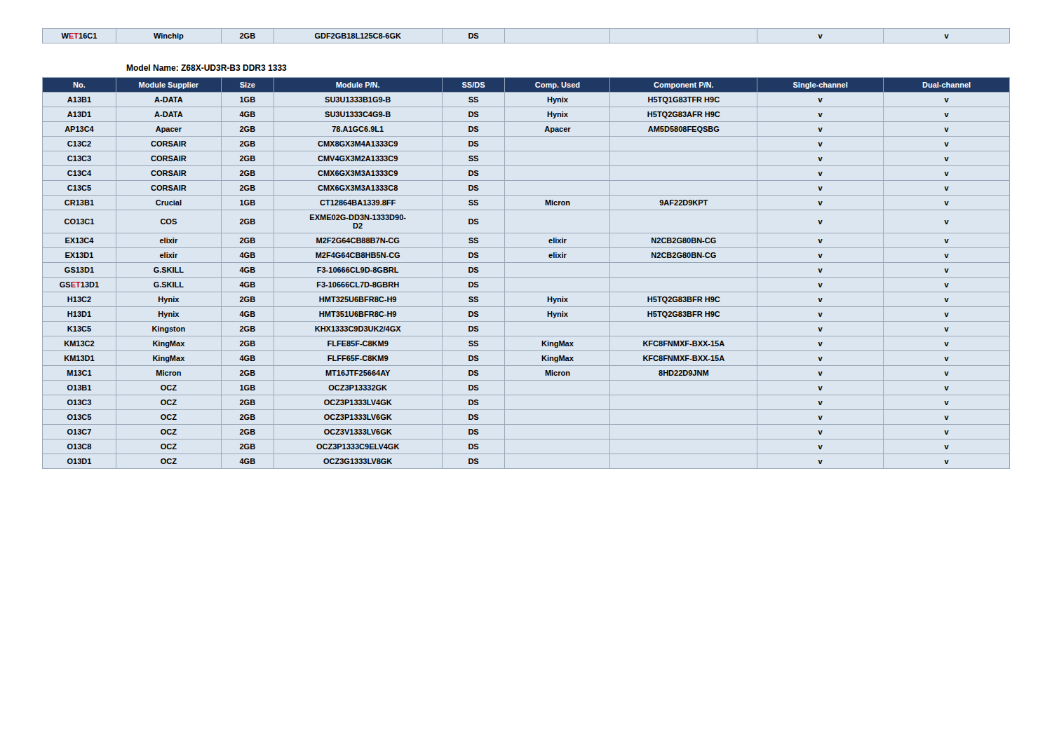| W ET 16C1 | Winchip | 2GB | GDF2GB18L125C8-6GK | DS | | | v | v |
Model Name: Z68X-UD3R-B3 DDR3 1333
| No. | Module Supplier | Size | Module P/N. | SS/DS | Comp. Used | Component P/N. | Single-channel | Dual-channel |
| --- | --- | --- | --- | --- | --- | --- | --- | --- |
| A13B1 | A-DATA | 1GB | SU3U1333B1G9-B | SS | Hynix | H5TQ1G83TFR H9C | v | v |
| A13D1 | A-DATA | 4GB | SU3U1333C4G9-B | DS | Hynix | H5TQ2G83AFR H9C | v | v |
| AP13C4 | Apacer | 2GB | 78.A1GC6.9L1 | DS | Apacer | AM5D5808FEQSBG | v | v |
| C13C2 | CORSAIR | 2GB | CMX8GX3M4A1333C9 | DS | | | v | v |
| C13C3 | CORSAIR | 2GB | CMV4GX3M2A1333C9 | SS | | | v | v |
| C13C4 | CORSAIR | 2GB | CMX6GX3M3A1333C9 | DS | | | v | v |
| C13C5 | CORSAIR | 2GB | CMX6GX3M3A1333C8 | DS | | | v | v |
| CR13B1 | Crucial | 1GB | CT12864BA1339.8FF | SS | Micron | 9AF22D9KPT | v | v |
| CO13C1 | COS | 2GB | EXME02G-DD3N-1333D90- D2 | DS | | | v | v |
| EX13C4 | elixir | 2GB | M2F2G64CB88B7N-CG | SS | elixir | N2CB2G80BN-CG | v | v |
| EX13D1 | elixir | 4GB | M2F4G64CB8HB5N-CG | DS | elixir | N2CB2G80BN-CG | v | v |
| GS13D1 | G.SKILL | 4GB | F3-10666CL9D-8GBRL | DS | | | v | v |
| GS ET 13D1 | G.SKILL | 4GB | F3-10666CL7D-8GBRH | DS | | | v | v |
| H13C2 | Hynix | 2GB | HMT325U6BFR8C-H9 | SS | Hynix | H5TQ2G83BFR H9C | v | v |
| H13D1 | Hynix | 4GB | HMT351U6BFR8C-H9 | DS | Hynix | H5TQ2G83BFR H9C | v | v |
| K13C5 | Kingston | 2GB | KHX1333C9D3UK2/4GX | DS | | | v | v |
| KM13C2 | KingMax | 2GB | FLFE85F-C8KM9 | SS | KingMax | KFC8FNMXF-BXX-15A | v | v |
| KM13D1 | KingMax | 4GB | FLFF65F-C8KM9 | DS | KingMax | KFC8FNMXF-BXX-15A | v | v |
| M13C1 | Micron | 2GB | MT16JTF25664AY | DS | Micron | 8HD22D9JNM | v | v |
| O13B1 | OCZ | 1GB | OCZ3P13332GK | DS | | | v | v |
| O13C3 | OCZ | 2GB | OCZ3P1333LV4GK | DS | | | v | v |
| O13C5 | OCZ | 2GB | OCZ3P1333LV6GK | DS | | | v | v |
| O13C7 | OCZ | 2GB | OCZ3V1333LV6GK | DS | | | v | v |
| O13C8 | OCZ | 2GB | OCZ3P1333C9ELV4GK | DS | | | v | v |
| O13D1 | OCZ | 4GB | OCZ3G1333LV8GK | DS | | | v | v |